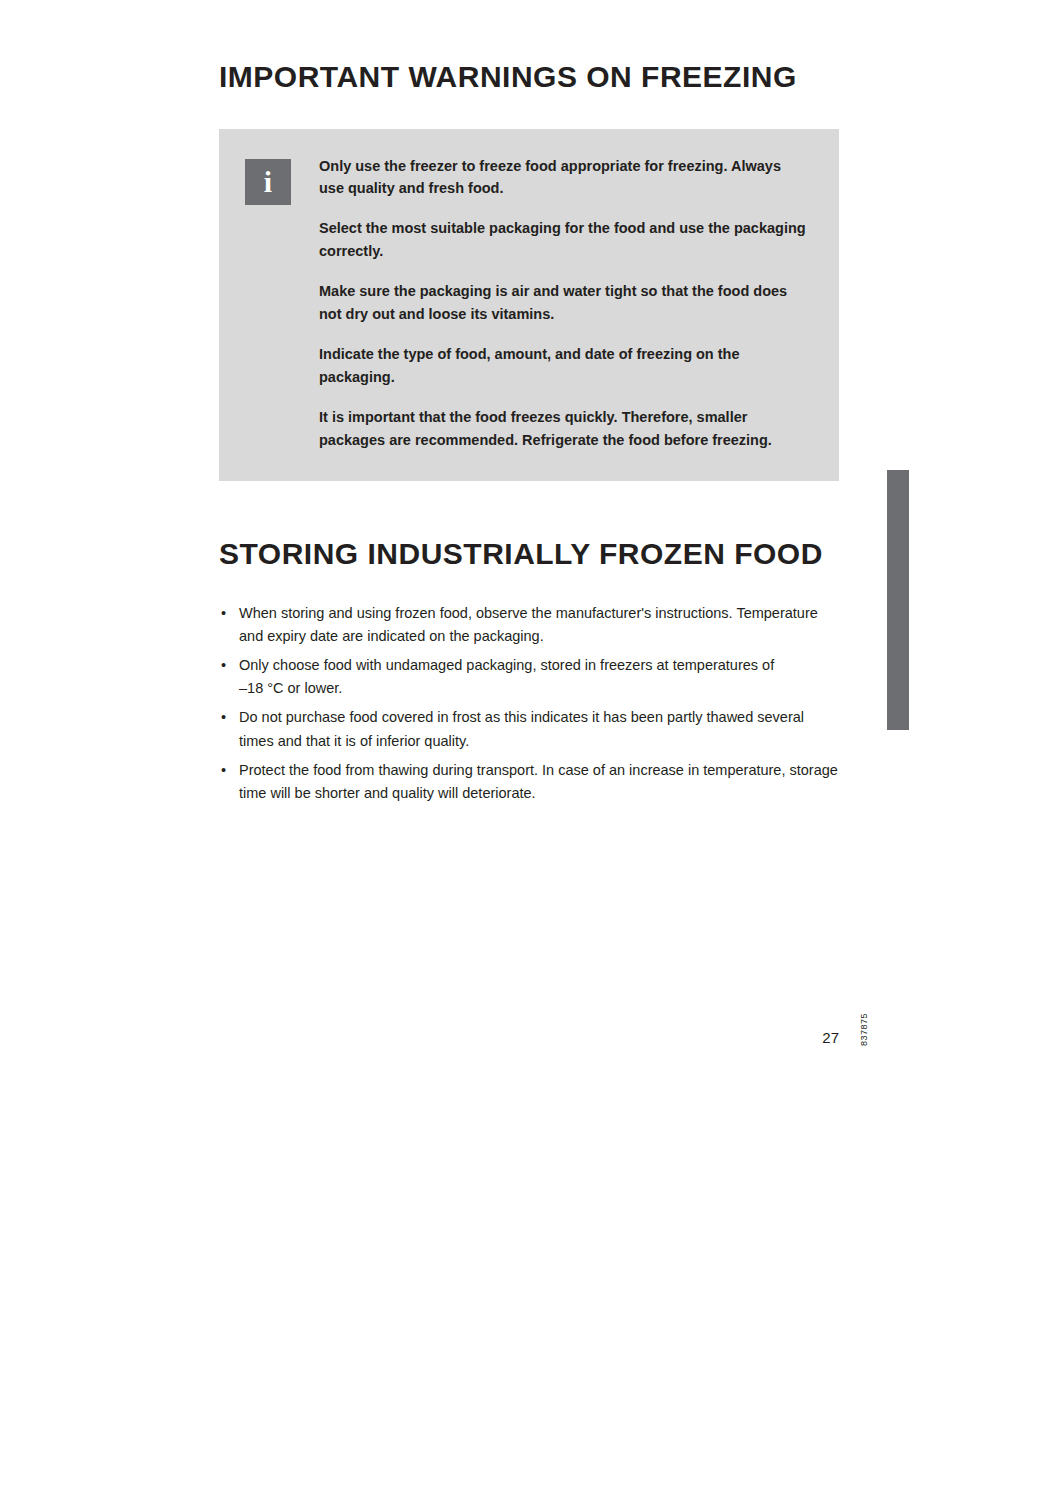IMPORTANT WARNINGS ON FREEZING
i
Only use the freezer to freeze food appropriate for freezing. Always use quality and fresh food.
Select the most suitable packaging for the food and use the packaging correctly.
Make sure the packaging is air and water tight so that the food does not dry out and loose its vitamins.
Indicate the type of food, amount, and date of freezing on the packaging.
It is important that the food freezes quickly. Therefore, smaller packages are recommended. Refrigerate the food before freezing.
STORING INDUSTRIALLY FROZEN FOOD
When storing and using frozen food, observe the manufacturer's instructions. Temperature and expiry date are indicated on the packaging.
Only choose food with undamaged packaging, stored in freezers at temperatures of
–18 °C or lower.
Do not purchase food covered in frost as this indicates it has been partly thawed several times and that it is of inferior quality.
Protect the food from thawing during transport. In case of an increase in temperature, storage time will be shorter and quality will deteriorate.
837875
27